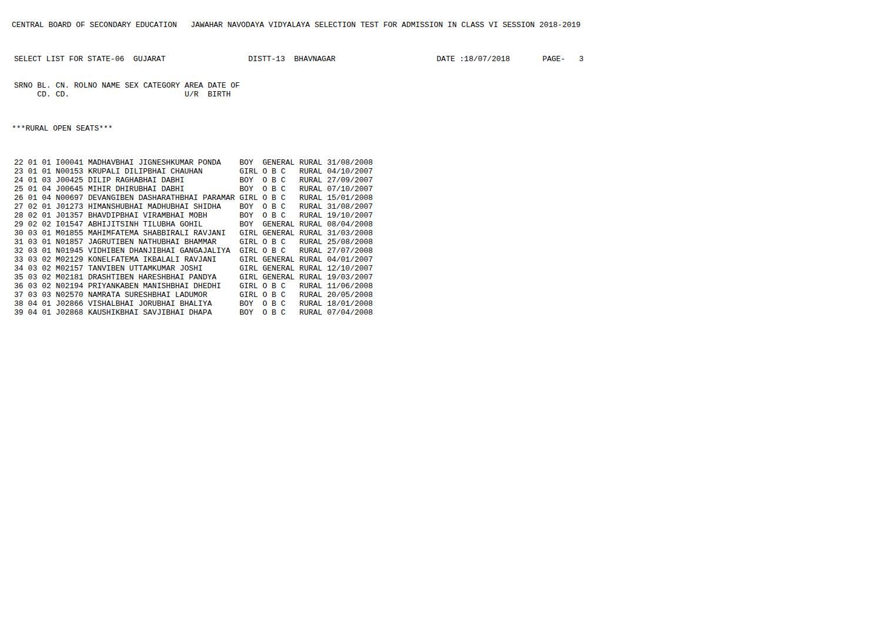CENTRAL BOARD OF SECONDARY EDUCATION JAWAHAR NAVODAYA VIDYALAYA SELECTION TEST FOR ADMISSION IN CLASS VI SESSION 2018-2019
| SELECT LIST FOR STATE-06 GUJARAT | | DISTT-13 BHAVNAGAR | | DATE :18/07/2018 | | PAGE- 3 |
| SRNO | BL. | CN. | ROLNO | NAME | SEX | CATEGORY | AREA | DATE OF |
| --- | --- | --- | --- | --- | --- | --- | --- | --- |
| | CD. | CD. | | | | | U/R | BIRTH |
***RURAL OPEN SEATS***
| 22 | 01 | 01 | I00041 | MADHAVBHAI JIGNESHKUMAR PONDA | BOY | GENERAL | RURAL | 31/08/2008 |
| 23 | 01 | 01 | N00153 | KRUPALI DILIPBHAI CHAUHAN | GIRL | O B C | RURAL | 04/10/2007 |
| 24 | 01 | 03 | J00425 | DILIP RAGHABHAI DABHI | BOY | O B C | RURAL | 27/09/2007 |
| 25 | 01 | 04 | J00645 | MIHIR DHIRUBHAI DABHI | BOY | O B C | RURAL | 07/10/2007 |
| 26 | 01 | 04 | N00697 | DEVANGIBEN DASHARATHBHAI PARAMAR | GIRL | O B C | RURAL | 15/01/2008 |
| 27 | 02 | 01 | J01273 | HIMANSHUBHAI MADHUBHAI SHIDHA | BOY | O B C | RURAL | 31/08/2007 |
| 28 | 02 | 01 | J01357 | BHAVDIPBHAI VIRAMBHAI MOBH | BOY | O B C | RURAL | 19/10/2007 |
| 29 | 02 | 02 | I01547 | ABHIJITSINH TILUBHA GOHIL | BOY | GENERAL | RURAL | 08/04/2008 |
| 30 | 03 | 01 | M01855 | MAHIMFATEMA SHABBIRALI RAVJANI | GIRL | GENERAL | RURAL | 31/03/2008 |
| 31 | 03 | 01 | N01857 | JAGRUTIBEN NATHUBHAI BHAMMAR | GIRL | O B C | RURAL | 25/08/2008 |
| 32 | 03 | 01 | N01945 | VIDHIBEN DHANJIBHAI GANGAJALIYA | GIRL | O B C | RURAL | 27/07/2008 |
| 33 | 03 | 02 | M02129 | KONELFATEMA IKBALALI RAVJANI | GIRL | GENERAL | RURAL | 04/01/2007 |
| 34 | 03 | 02 | M02157 | TANVIBEN UTTAMKUMAR JOSHI | GIRL | GENERAL | RURAL | 12/10/2007 |
| 35 | 03 | 02 | M02181 | DRASHTIBEN HARESHBHAI PANDYA | GIRL | GENERAL | RURAL | 19/03/2007 |
| 36 | 03 | 02 | N02194 | PRIYANKABEN MANISHBHAI DHEDHI | GIRL | O B C | RURAL | 11/06/2008 |
| 37 | 03 | 03 | N02570 | NAMRATA SURESHBHAI LADUMOR | GIRL | O B C | RURAL | 20/05/2008 |
| 38 | 04 | 01 | J02866 | VISHALBHAI JORUBHAI BHALIYA | BOY | O B C | RURAL | 18/01/2008 |
| 39 | 04 | 01 | J02868 | KAUSHIKBHAI SAVJIBHAI DHAPA | BOY | O B C | RURAL | 07/04/2008 |